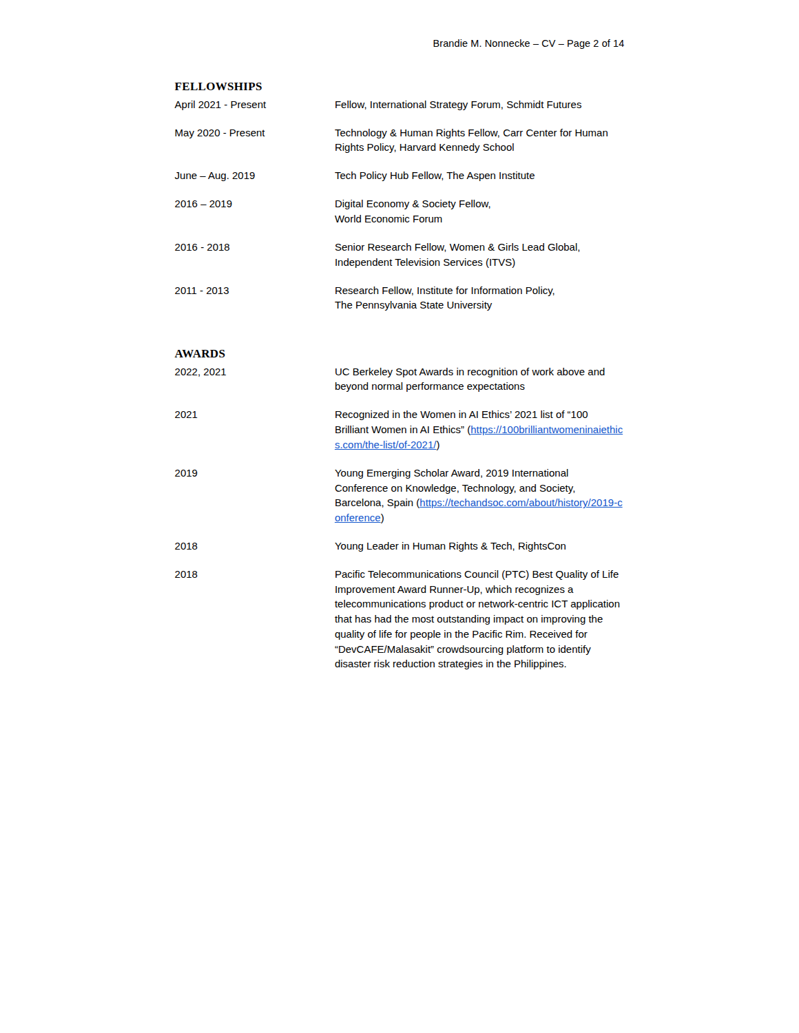Brandie M. Nonnecke – CV – Page 2 of 14
FELLOWSHIPS
| April 2021 - Present | Fellow, International Strategy Forum, Schmidt Futures |
| May 2020 - Present | Technology & Human Rights Fellow, Carr Center for Human Rights Policy, Harvard Kennedy School |
| June – Aug. 2019 | Tech Policy Hub Fellow, The Aspen Institute |
| 2016 – 2019 | Digital Economy & Society Fellow, World Economic Forum |
| 2016 - 2018 | Senior Research Fellow, Women & Girls Lead Global, Independent Television Services (ITVS) |
| 2011 - 2013 | Research Fellow, Institute for Information Policy, The Pennsylvania State University |
AWARDS
| 2022, 2021 | UC Berkeley Spot Awards in recognition of work above and beyond normal performance expectations |
| 2021 | Recognized in the Women in AI Ethics’ 2021 list of “100 Brilliant Women in AI Ethics” ( https://100brilliantwomeninaiethics.com/the-list/of-2021/ ) |
| 2019 | Young Emerging Scholar Award, 2019 International Conference on Knowledge, Technology, and Society, Barcelona, Spain ( https://techandsoc.com/about/history/2019-conference ) |
| 2018 | Young Leader in Human Rights & Tech, RightsCon |
| 2018 | Pacific Telecommunications Council (PTC) Best Quality of Life Improvement Award Runner-Up, which recognizes a telecommunications product or network-centric ICT application that has had the most outstanding impact on improving the quality of life for people in the Pacific Rim. Received for “DevCAFE/Malasakit” crowdsourcing platform to identify disaster risk reduction strategies in the Philippines. |